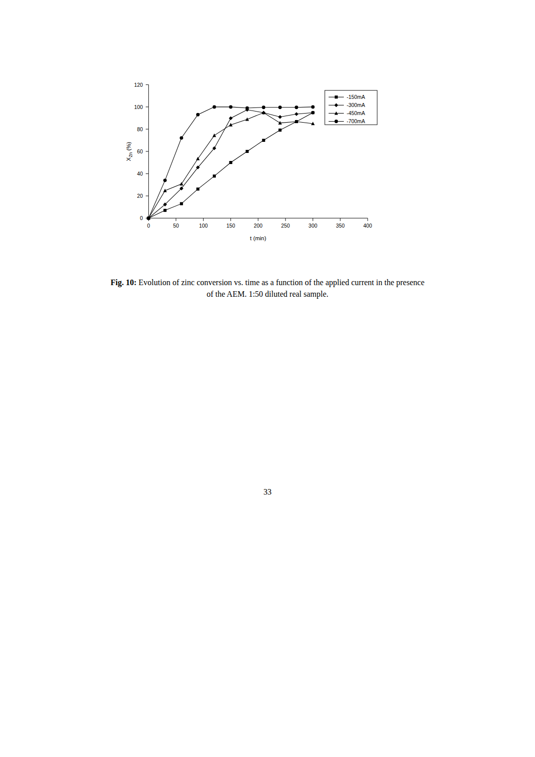Evolution of zinc conversion versus time as a function of applied current in the presence of the AEM Line chart with four series labelled minus 150 milliamps, minus 300 milliamps, minus 450 milliamps and minus 700 milliamps. The x axis is time in minutes from 0 to 400 and the y axis is zinc conversion percentage from 0 to 120. 0 20 40 60 80 100 120 0 50 100 150 200 250 300 350 400 t (min) XZn (%) -150mA -300mA -450mA -700mA
Fig. 10: Evolution of zinc conversion vs. time as a function of the applied current in the presence of the AEM. 1:50 diluted real sample.
33